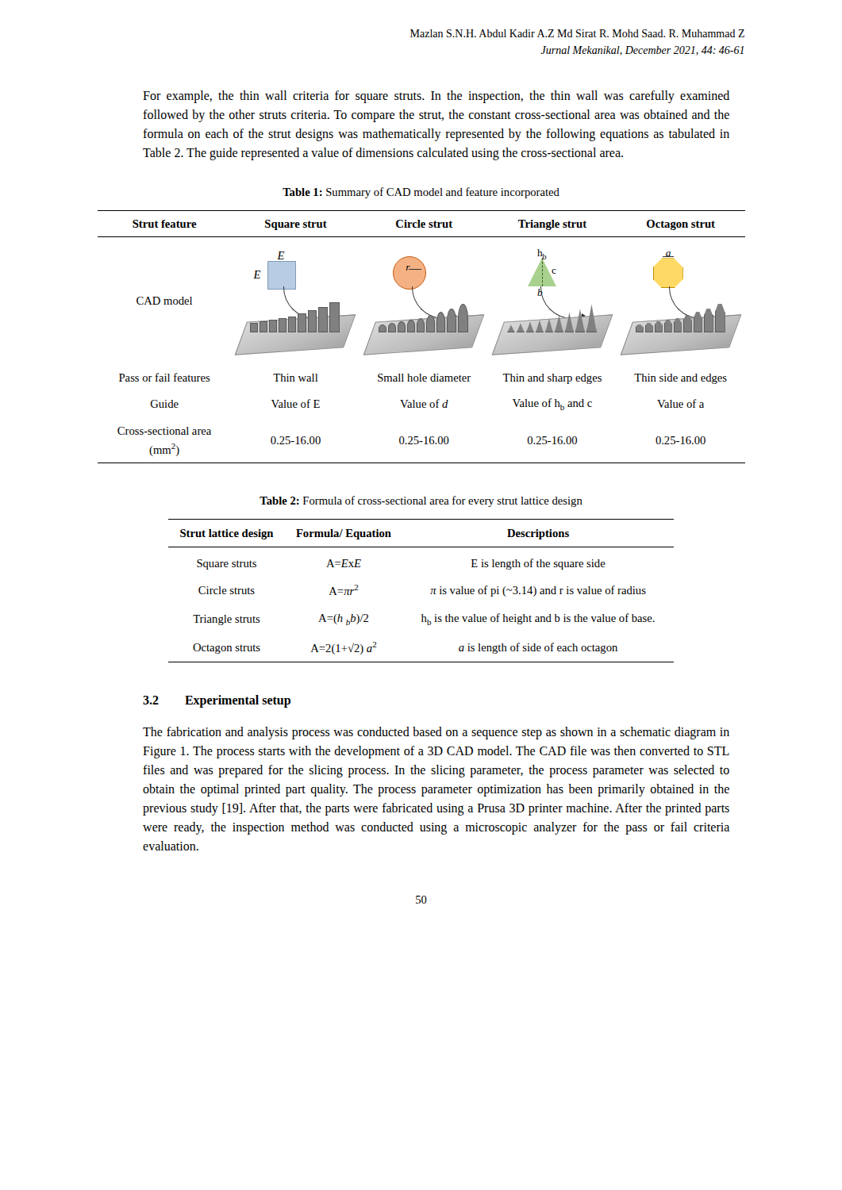Mazlan S.N.H. Abdul Kadir A.Z Md Sirat R. Mohd Saad. R. Muhammad Z Jurnal Mekanikal, December 2021, 44: 46-61
For example, the thin wall criteria for square struts. In the inspection, the thin wall was carefully examined followed by the other struts criteria. To compare the strut, the constant cross-sectional area was obtained and the formula on each of the strut designs was mathematically represented by the following equations as tabulated in Table 2. The guide represented a value of dimensions calculated using the cross-sectional area.
Table 1: Summary of CAD model and feature incorporated
| Strut feature | Square strut | Circle strut | Triangle strut | Octagon strut |
| --- | --- | --- | --- | --- |
| CAD model | E E | r | h b c b | a |
| Pass or fail features | Thin wall | Small hole diameter | Thin and sharp edges | Thin side and edges |
| Guide | Value of E | Value of d | Value of h b and c | Value of a |
| Cross-sectional area (mm 2 ) | 0.25-16.00 | 0.25-16.00 | 0.25-16.00 | 0.25-16.00 |
Table 2: Formula of cross-sectional area for every strut lattice design
| Strut lattice design | Formula/ Equation | Descriptions |
| --- | --- | --- |
| Square struts | A= E x E | E is length of the square side |
| Circle struts | A= πr 2 | π is value of pi (~3.14) and r is value of radius |
| Triangle struts | A=( h b b )/2 | h b is the value of height and b is the value of base. |
| Octagon struts | A=2(1+√2) a 2 | a is length of side of each octagon |
3.2 Experimental setup
The fabrication and analysis process was conducted based on a sequence step as shown in a schematic diagram in Figure 1. The process starts with the development of a 3D CAD model. The CAD file was then converted to STL files and was prepared for the slicing process. In the slicing parameter, the process parameter was selected to obtain the optimal printed part quality. The process parameter optimization has been primarily obtained in the previous study [19]. After that, the parts were fabricated using a Prusa 3D printer machine. After the printed parts were ready, the inspection method was conducted using a microscopic analyzer for the pass or fail criteria evaluation.
50